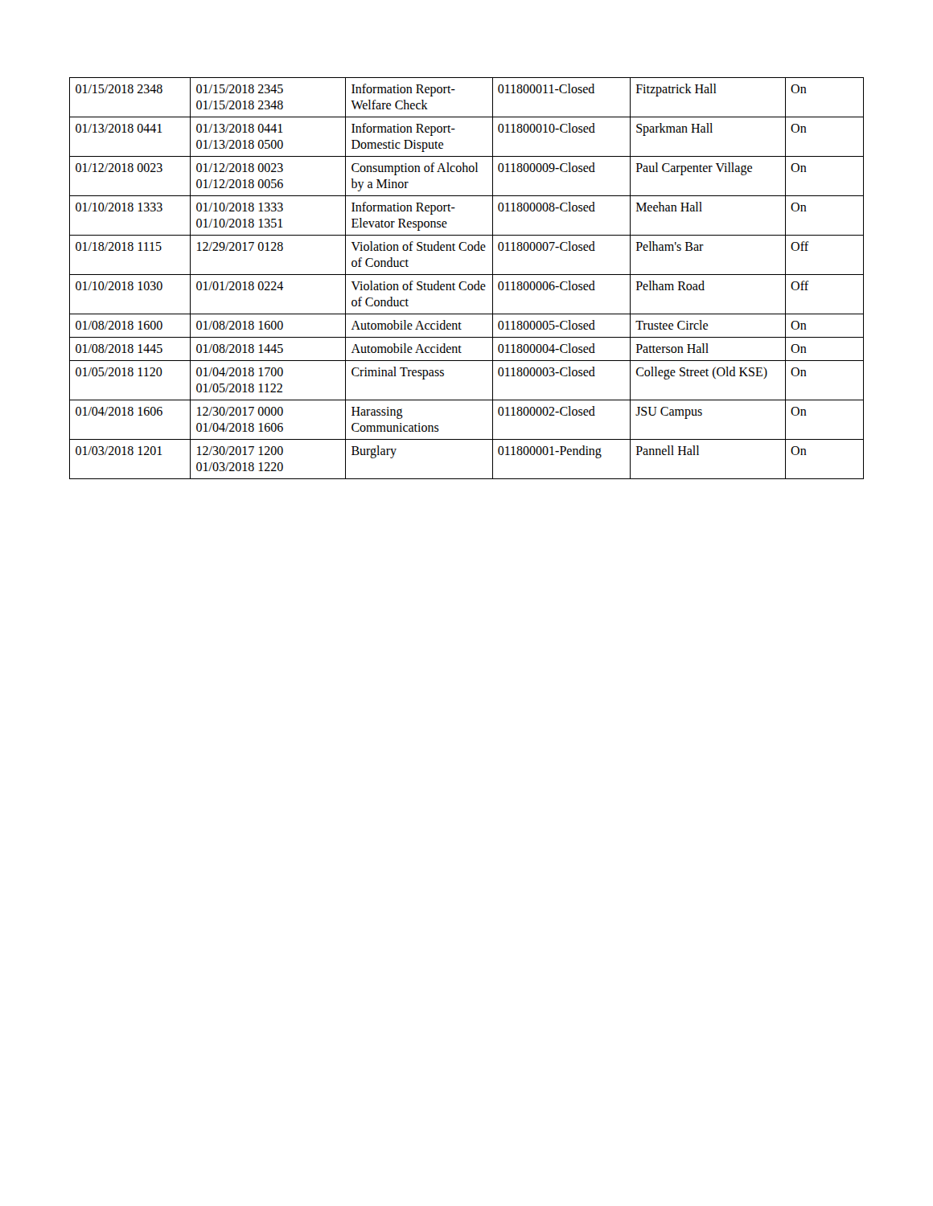| 01/15/2018 2348 | 01/15/2018 2345 01/15/2018 2348 | Information Report- Welfare Check | 011800011-Closed | Fitzpatrick Hall | On |
| 01/13/2018 0441 | 01/13/2018 0441 01/13/2018 0500 | Information Report- Domestic Dispute | 011800010-Closed | Sparkman Hall | On |
| 01/12/2018 0023 | 01/12/2018 0023 01/12/2018 0056 | Consumption of Alcohol by a Minor | 011800009-Closed | Paul Carpenter Village | On |
| 01/10/2018 1333 | 01/10/2018 1333 01/10/2018 1351 | Information Report- Elevator Response | 011800008-Closed | Meehan Hall | On |
| 01/18/2018 1115 | 12/29/2017 0128 | Violation of Student Code of Conduct | 011800007-Closed | Pelham's Bar | Off |
| 01/10/2018 1030 | 01/01/2018 0224 | Violation of Student Code of Conduct | 011800006-Closed | Pelham Road | Off |
| 01/08/2018 1600 | 01/08/2018 1600 | Automobile Accident | 011800005-Closed | Trustee Circle | On |
| 01/08/2018 1445 | 01/08/2018 1445 | Automobile Accident | 011800004-Closed | Patterson Hall | On |
| 01/05/2018 1120 | 01/04/2018 1700 01/05/2018 1122 | Criminal Trespass | 011800003-Closed | College Street (Old KSE) | On |
| 01/04/2018 1606 | 12/30/2017 0000 01/04/2018 1606 | Harassing Communications | 011800002-Closed | JSU Campus | On |
| 01/03/2018 1201 | 12/30/2017 1200 01/03/2018 1220 | Burglary | 011800001-Pending | Pannell Hall | On |